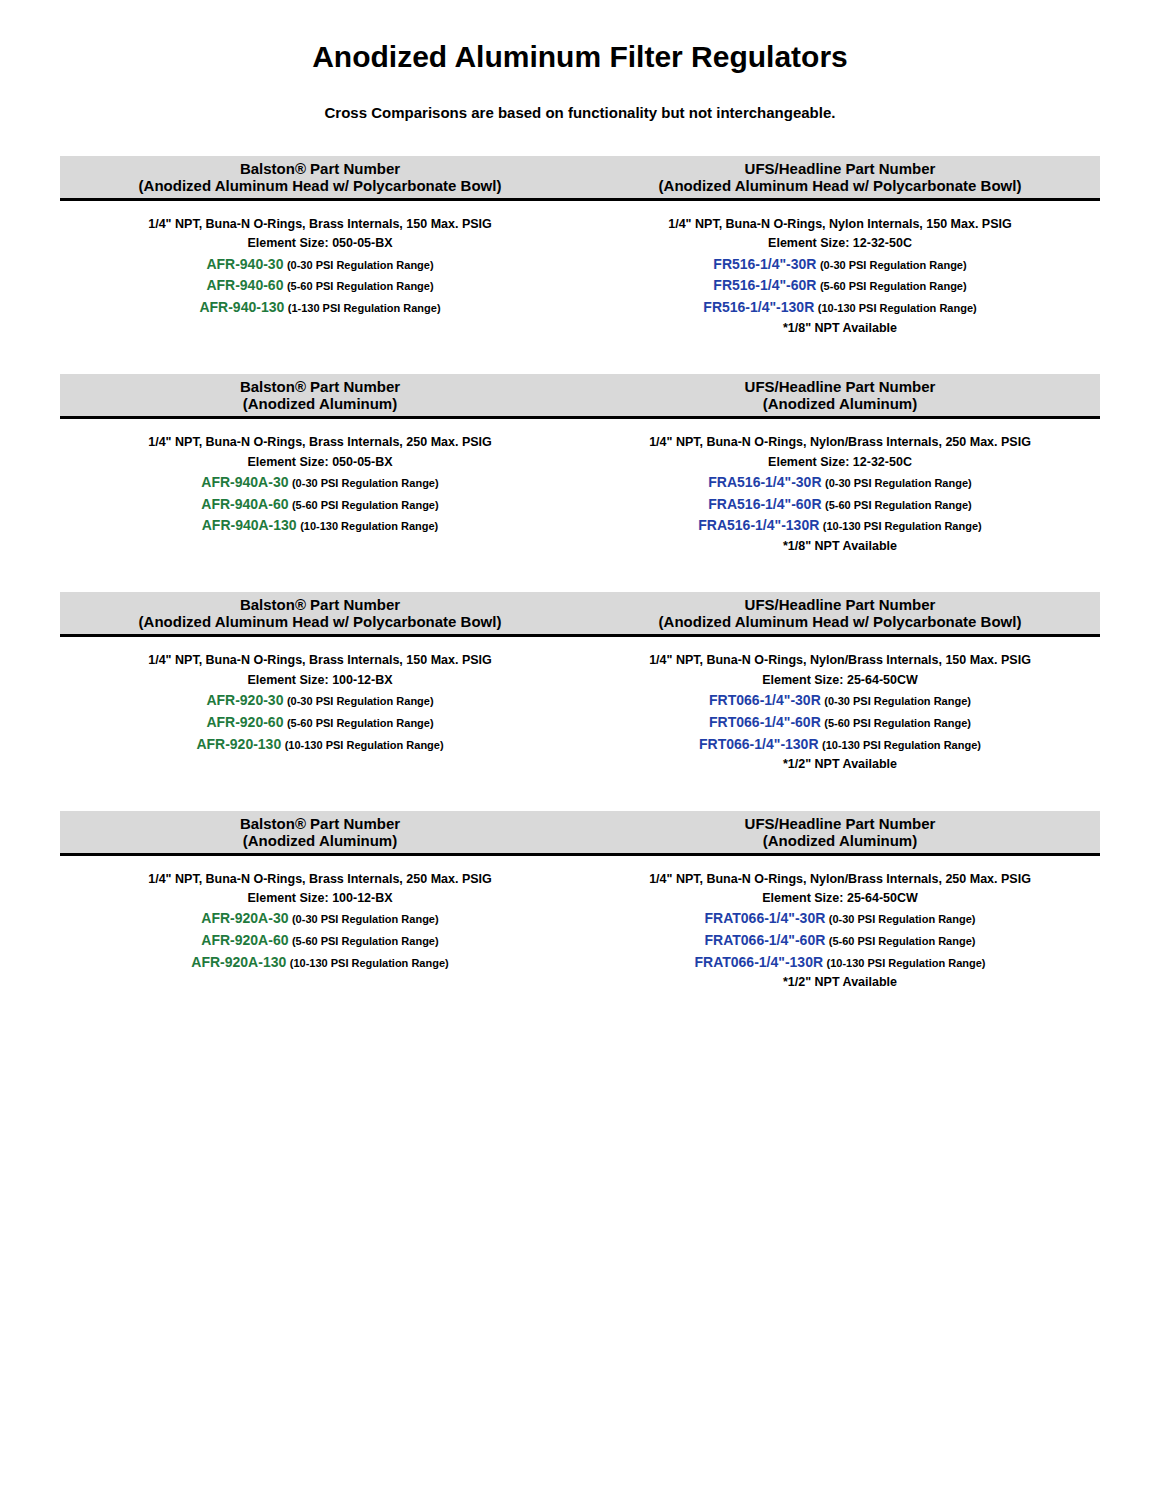Anodized Aluminum Filter Regulators
Cross Comparisons are based on functionality but not interchangeable.
| Balston® Part Number (Anodized Aluminum Head w/ Polycarbonate Bowl) | UFS/Headline Part Number (Anodized Aluminum Head w/ Polycarbonate Bowl) |
| --- | --- |
| 1/4" NPT, Buna-N O-Rings, Brass Internals, 150 Max. PSIG Element Size: 050-05-BX AFR-940-30 (0-30 PSI Regulation Range) AFR-940-60 (5-60 PSI Regulation Range) AFR-940-130 (1-130 PSI Regulation Range) | 1/4" NPT, Buna-N O-Rings, Nylon Internals, 150 Max. PSIG Element Size: 12-32-50C FR516-1/4"-30R (0-30 PSI Regulation Range) FR516-1/4"-60R (5-60 PSI Regulation Range) FR516-1/4"-130R (10-130 PSI Regulation Range) *1/8" NPT Available |
| Balston® Part Number (Anodized Aluminum) | UFS/Headline Part Number (Anodized Aluminum) |
| --- | --- |
| 1/4" NPT, Buna-N O-Rings, Brass Internals, 250 Max. PSIG Element Size: 050-05-BX AFR-940A-30 (0-30 PSI Regulation Range) AFR-940A-60 (5-60 PSI Regulation Range) AFR-940A-130 (10-130 Regulation Range) | 1/4" NPT, Buna-N O-Rings, Nylon/Brass Internals, 250 Max. PSIG Element Size: 12-32-50C FRA516-1/4"-30R (0-30 PSI Regulation Range) FRA516-1/4"-60R (5-60 PSI Regulation Range) FRA516-1/4"-130R (10-130 PSI Regulation Range) *1/8" NPT Available |
| Balston® Part Number (Anodized Aluminum Head w/ Polycarbonate Bowl) | UFS/Headline Part Number (Anodized Aluminum Head w/ Polycarbonate Bowl) |
| --- | --- |
| 1/4" NPT, Buna-N O-Rings, Brass Internals, 150 Max. PSIG Element Size: 100-12-BX AFR-920-30 (0-30 PSI Regulation Range) AFR-920-60 (5-60 PSI Regulation Range) AFR-920-130 (10-130 PSI Regulation Range) | 1/4" NPT, Buna-N O-Rings, Nylon/Brass Internals, 150 Max. PSIG Element Size: 25-64-50CW FRT066-1/4"-30R (0-30 PSI Regulation Range) FRT066-1/4"-60R (5-60 PSI Regulation Range) FRT066-1/4"-130R (10-130 PSI Regulation Range) *1/2" NPT Available |
| Balston® Part Number (Anodized Aluminum) | UFS/Headline Part Number (Anodized Aluminum) |
| --- | --- |
| 1/4" NPT, Buna-N O-Rings, Brass Internals, 250 Max. PSIG Element Size: 100-12-BX AFR-920A-30 (0-30 PSI Regulation Range) AFR-920A-60 (5-60 PSI Regulation Range) AFR-920A-130 (10-130 PSI Regulation Range) | 1/4" NPT, Buna-N O-Rings, Nylon/Brass Internals, 250 Max. PSIG Element Size: 25-64-50CW FRAT066-1/4"-30R (0-30 PSI Regulation Range) FRAT066-1/4"-60R (5-60 PSI Regulation Range) FRAT066-1/4"-130R (10-130 PSI Regulation Range) *1/2" NPT Available |